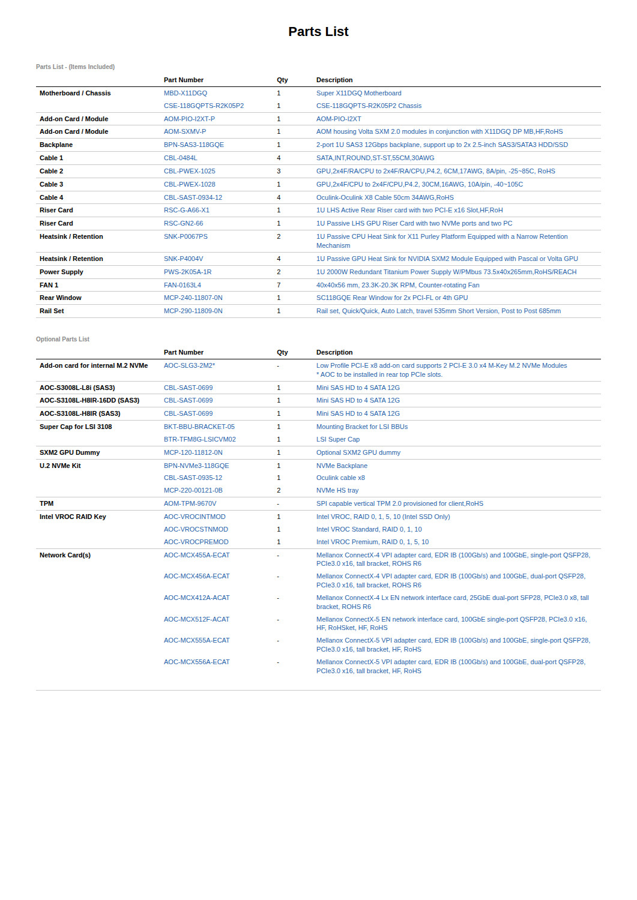Parts List
Parts List - (Items Included)
| | Part Number | Qty | Description |
| --- | --- | --- | --- |
| Motherboard / Chassis | MBD-X11DGQ | 1 | Super X11DGQ Motherboard |
| CSE-118GQPTS-R2K05P2 | 1 | CSE-118GQPTS-R2K05P2 Chassis |
| Add-on Card / Module | AOM-PIO-I2XT-P | 1 | AOM-PIO-I2XT |
| Add-on Card / Module | AOM-SXMV-P | 1 | AOM housing Volta SXM 2.0 modules in conjunction with X11DGQ DP MB,HF,RoHS |
| Backplane | BPN-SAS3-118GQE | 1 | 2-port 1U SAS3 12Gbps backplane, support up to 2x 2.5-inch SAS3/SATA3 HDD/SSD |
| Cable 1 | CBL-0484L | 4 | SATA,INT,ROUND,ST-ST,55CM,30AWG |
| Cable 2 | CBL-PWEX-1025 | 3 | GPU,2x4F/RA/CPU to 2x4F/RA/CPU,P4.2, 6CM,17AWG, 8A/pin, -25~85C, RoHS |
| Cable 3 | CBL-PWEX-1028 | 1 | GPU,2x4F/CPU to 2x4F/CPU,P4.2, 30CM,16AWG, 10A/pin, -40~105C |
| Cable 4 | CBL-SAST-0934-12 | 4 | Oculink-Oculink X8 Cable 50cm 34AWG,RoHS |
| Riser Card | RSC-G-A66-X1 | 1 | 1U LHS Active Rear Riser card with two PCI-E x16 Slot,HF,RoH |
| Riser Card | RSC-GN2-66 | 1 | 1U Passive LHS GPU Riser Card with two NVMe ports and two PC |
| Heatsink / Retention | SNK-P0067PS | 2 | 1U Passive CPU Heat Sink for X11 Purley Platform Equipped with a Narrow Retention Mechanism |
| Heatsink / Retention | SNK-P4004V | 4 | 1U Passive GPU Heat Sink for NVIDIA SXM2 Module Equipped with Pascal or Volta GPU |
| Power Supply | PWS-2K05A-1R | 2 | 1U 2000W Redundant Titanium Power Supply W/PMbus 73.5x40x265mm,RoHS/REACH |
| FAN 1 | FAN-0163L4 | 7 | 40x40x56 mm, 23.3K-20.3K RPM, Counter-rotating Fan |
| Rear Window | MCP-240-11807-0N | 1 | SC118GQE Rear Window for 2x PCI-FL or 4th GPU |
| Rail Set | MCP-290-11809-0N | 1 | Rail set, Quick/Quick, Auto Latch, travel 535mm Short Version, Post to Post 685mm |
Optional Parts List
| | Part Number | Qty | Description |
| --- | --- | --- | --- |
| Add-on card for internal M.2 NVMe | AOC-SLG3-2M2* | - | Low Profile PCI-E x8 add-on card supports 2 PCI-E 3.0 x4 M-Key M.2 NVMe Modules * AOC to be installed in rear top PCIe slots. |
| AOC-S3008L-L8i (SAS3) | CBL-SAST-0699 | 1 | Mini SAS HD to 4 SATA 12G |
| AOC-S3108L-H8IR-16DD (SAS3) | CBL-SAST-0699 | 1 | Mini SAS HD to 4 SATA 12G |
| AOC-S3108L-H8IR (SAS3) | CBL-SAST-0699 | 1 | Mini SAS HD to 4 SATA 12G |
| Super Cap for LSI 3108 | BKT-BBU-BRACKET-05 | 1 | Mounting Bracket for LSI BBUs |
| BTR-TFM8G-LSICVM02 | 1 | LSI Super Cap |
| SXM2 GPU Dummy | MCP-120-11812-0N | 1 | Optional SXM2 GPU dummy |
| U.2 NVMe Kit | BPN-NVMe3-118GQE | 1 | NVMe Backplane |
| CBL-SAST-0935-12 | 1 | Oculink cable x8 |
| MCP-220-00121-0B | 2 | NVMe HS tray |
| TPM | AOM-TPM-9670V | - | SPI capable vertical TPM 2.0 provisioned for client,RoHS |
| Intel VROC RAID Key | AOC-VROCINTMOD | 1 | Intel VROC, RAID 0, 1, 5, 10 (Intel SSD Only) |
| AOC-VROCSTNMOD | 1 | Intel VROC Standard, RAID 0, 1, 10 |
| AOC-VROCPREMOD | 1 | Intel VROC Premium, RAID 0, 1, 5, 10 |
| Network Card(s) | AOC-MCX455A-ECAT | - | Mellanox ConnectX-4 VPI adapter card, EDR IB (100Gb/s) and 100GbE, single-port QSFP28, PCIe3.0 x16, tall bracket, ROHS R6 |
| AOC-MCX456A-ECAT | - | Mellanox ConnectX-4 VPI adapter card, EDR IB (100Gb/s) and 100GbE, dual-port QSFP28, PCIe3.0 x16, tall bracket, ROHS R6 |
| AOC-MCX412A-ACAT | - | Mellanox ConnectX-4 Lx EN network interface card, 25GbE dual-port SFP28, PCIe3.0 x8, tall bracket, ROHS R6 |
| AOC-MCX512F-ACAT | - | Mellanox ConnectX-5 EN network interface card, 100GbE single-port QSFP28, PCIe3.0 x16, HF, RoHSket, HF, RoHS |
| AOC-MCX555A-ECAT | - | Mellanox ConnectX-5 VPI adapter card, EDR IB (100Gb/s) and 100GbE, single-port QSFP28, PCIe3.0 x16, tall bracket, HF, RoHS |
| AOC-MCX556A-ECAT | - | Mellanox ConnectX-5 VPI adapter card, EDR IB (100Gb/s) and 100GbE, dual-port QSFP28, PCIe3.0 x16, tall bracket, HF, RoHS |